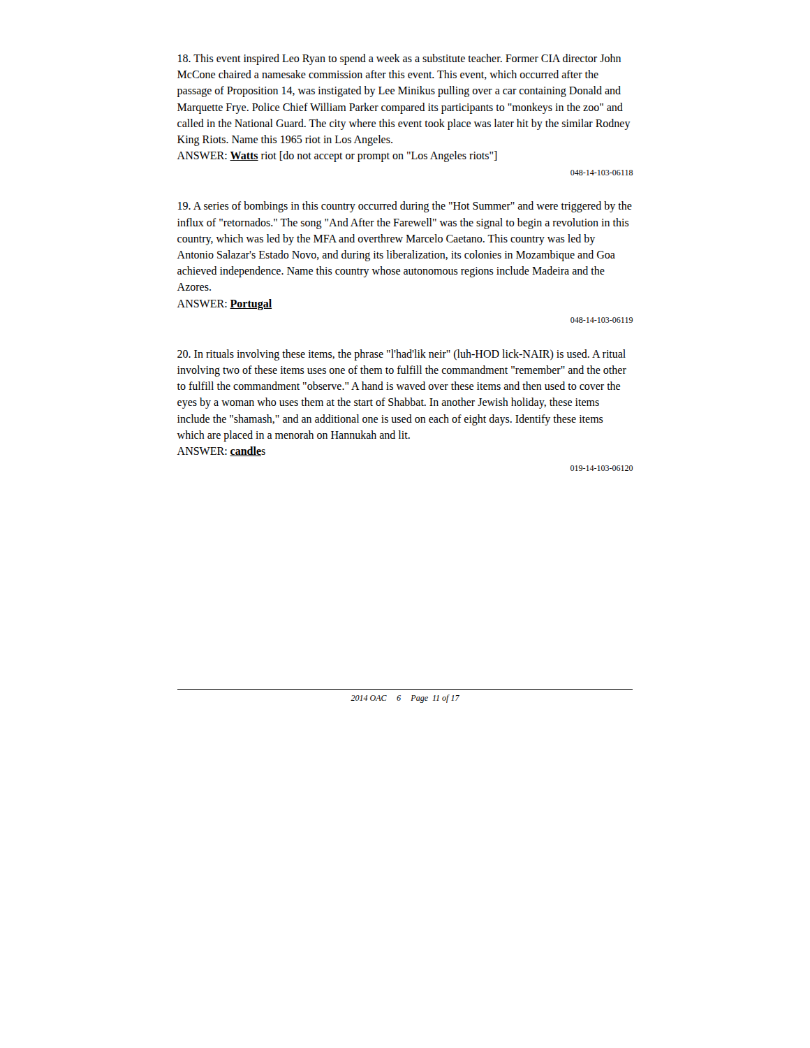18. This event inspired Leo Ryan to spend a week as a substitute teacher. Former CIA director John McCone chaired a namesake commission after this event. This event, which occurred after the passage of Proposition 14, was instigated by Lee Minikus pulling over a car containing Donald and Marquette Frye. Police Chief William Parker compared its participants to "monkeys in the zoo" and called in the National Guard. The city where this event took place was later hit by the similar Rodney King Riots. Name this 1965 riot in Los Angeles.
ANSWER: Watts riot [do not accept or prompt on "Los Angeles riots"]
048-14-103-06118
19. A series of bombings in this country occurred during the "Hot Summer" and were triggered by the influx of "retornados." The song "And After the Farewell" was the signal to begin a revolution in this country, which was led by the MFA and overthrew Marcelo Caetano. This country was led by Antonio Salazar's Estado Novo, and during its liberalization, its colonies in Mozambique and Goa achieved independence. Name this country whose autonomous regions include Madeira and the Azores.
ANSWER: Portugal
048-14-103-06119
20. In rituals involving these items, the phrase "l'had'lik neir" (luh-HOD lick-NAIR) is used. A ritual involving two of these items uses one of them to fulfill the commandment "remember" and the other to fulfill the commandment "observe." A hand is waved over these items and then used to cover the eyes by a woman who uses them at the start of Shabbat. In another Jewish holiday, these items include the "shamash," and an additional one is used on each of eight days. Identify these items which are placed in a menorah on Hannukah and lit.
ANSWER: candles
019-14-103-06120
2014 OAC 6 Page 11 of 17